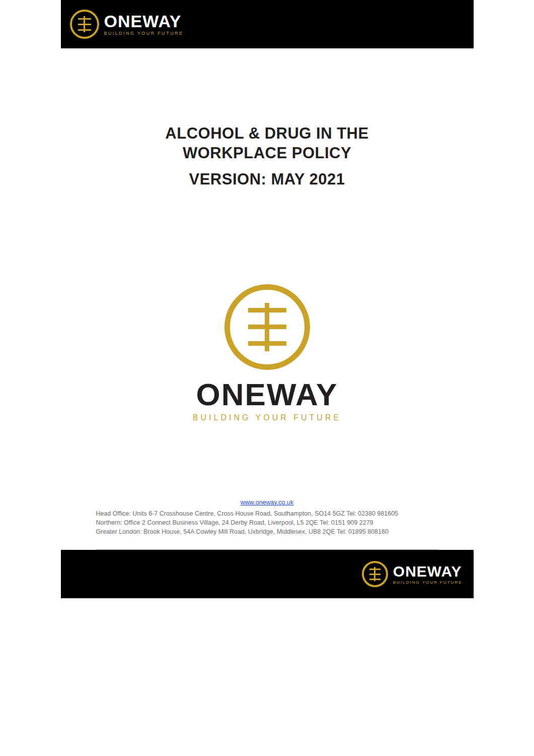ONEWAY BUILDING YOUR FUTURE
ALCOHOL & DRUG IN THE WORKPLACE POLICY
VERSION: MAY 2021
ONEWAY
BUILDING YOUR FUTURE
www.oneway.co.uk
Head Office: Units 6-7 Crosshouse Centre, Cross House Road, Southampton, SO14 5GZ Tel: 02380 981605
Northern: Office 2 Connect Business Village, 24 Derby Road, Liverpool, L5 2QE Tel: 0151 909 2279
Greater London: Brook House, 54A Cowley Mill Road, Uxbridge, Middlesex, UB8 2QE Tel: 01895 808160
ONEWAY BUILDING YOUR FUTURE